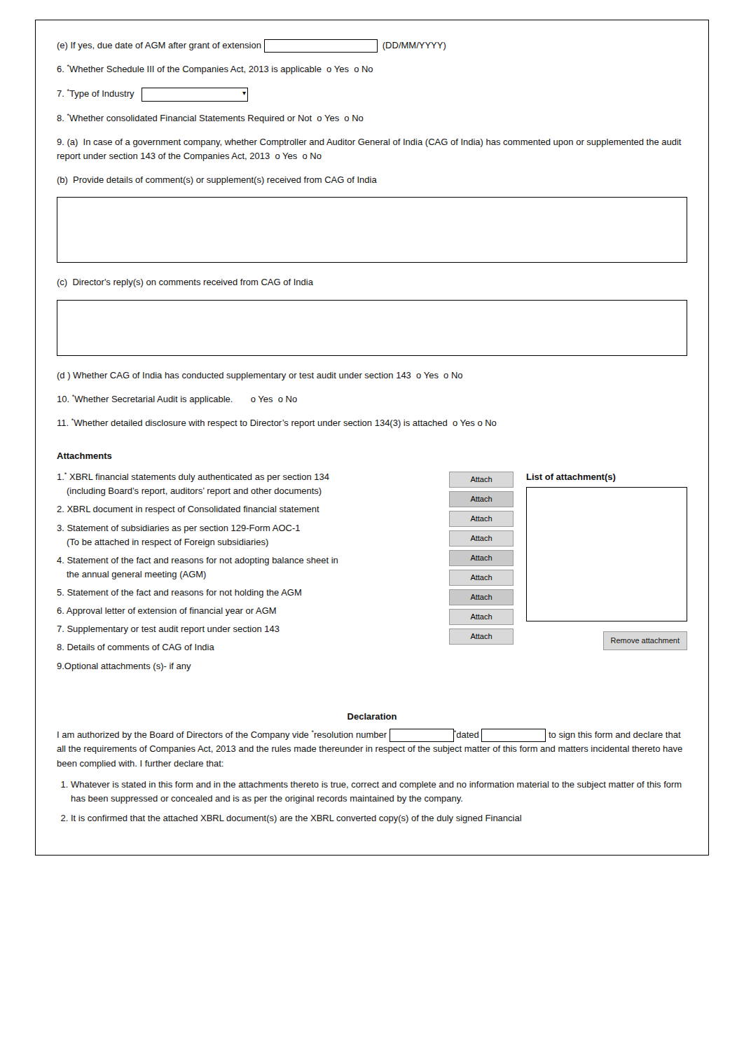(e) If yes, due date of AGM after grant of extension (DD/MM/YYYY)
6. *Whether Schedule III of the Companies Act, 2013 is applicable o Yes o No
7. *Type of Industry
8. *Whether consolidated Financial Statements Required or Not o Yes o No
9. (a) In case of a government company, whether Comptroller and Auditor General of India (CAG of India) has commented upon or supplemented the audit report under section 143 of the Companies Act, 2013 o Yes o No
(b) Provide details of comment(s) or supplement(s) received from CAG of India
(c) Director's reply(s) on comments received from CAG of India
(d ) Whether CAG of India has conducted supplementary or test audit under section 143 o Yes o No
10. *Whether Secretarial Audit is applicable. o Yes o No
11. *Whether detailed disclosure with respect to Director’s report under section 134(3) is attached o Yes o No
Attachments
1.* XBRL financial statements duly authenticated as per section 134(including Board’s report, auditors’ report and other documents)
2. XBRL document in respect of Consolidated financial statement
3. Statement of subsidiaries as per section 129-Form AOC-1(To be attached in respect of Foreign subsidiaries)
4. Statement of the fact and reasons for not adopting balance sheet inthe annual general meeting (AGM)
5. Statement of the fact and reasons for not holding the AGM
6. Approval letter of extension of financial year or AGM
7. Supplementary or test audit report under section 143
8. Details of comments of CAG of India
9.Optional attachments (s)- if any
Attach
Attach
Attach
Attach
Attach
Attach
Attach
Attach
Attach
List of attachment(s)
Remove attachment
Declaration
I am authorized by the Board of Directors of the Company vide *resolution number *dated to sign this form and declare that all the requirements of Companies Act, 2013 and the rules made thereunder in respect of the subject matter of this form and matters incidental thereto have been complied with. I further declare that:
Whatever is stated in this form and in the attachments thereto is true, correct and complete and no information material to the subject matter of this form has been suppressed or concealed and is as per the original records maintained by the company.
It is confirmed that the attached XBRL document(s) are the XBRL converted copy(s) of the duly signed Financial